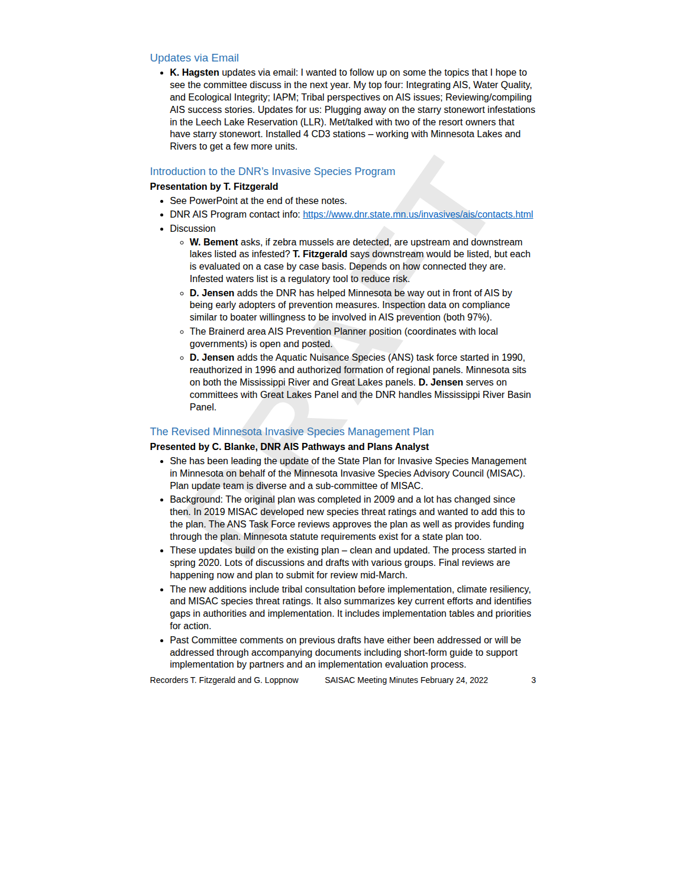DRAFT
Updates via Email
K. Hagsten updates via email: I wanted to follow up on some the topics that I hope to see the committee discuss in the next year. My top four: Integrating AIS, Water Quality, and Ecological Integrity; IAPM; Tribal perspectives on AIS issues; Reviewing/compiling AIS success stories. Updates for us: Plugging away on the starry stonewort infestations in the Leech Lake Reservation (LLR). Met/talked with two of the resort owners that have starry stonewort. Installed 4 CD3 stations – working with Minnesota Lakes and Rivers to get a few more units.
Introduction to the DNR’s Invasive Species Program
Presentation by T. Fitzgerald
See PowerPoint at the end of these notes.
DNR AIS Program contact info: https://www.dnr.state.mn.us/invasives/ais/contacts.html
Discussion
W. Bement asks, if zebra mussels are detected, are upstream and downstream lakes listed as infested? T. Fitzgerald says downstream would be listed, but each is evaluated on a case by case basis. Depends on how connected they are. Infested waters list is a regulatory tool to reduce risk.
D. Jensen adds the DNR has helped Minnesota be way out in front of AIS by being early adopters of prevention measures. Inspection data on compliance similar to boater willingness to be involved in AIS prevention (both 97%).
The Brainerd area AIS Prevention Planner position (coordinates with local governments) is open and posted.
D. Jensen adds the Aquatic Nuisance Species (ANS) task force started in 1990, reauthorized in 1996 and authorized formation of regional panels. Minnesota sits on both the Mississippi River and Great Lakes panels. D. Jensen serves on committees with Great Lakes Panel and the DNR handles Mississippi River Basin Panel.
The Revised Minnesota Invasive Species Management Plan
Presented by C. Blanke, DNR AIS Pathways and Plans Analyst
She has been leading the update of the State Plan for Invasive Species Management in Minnesota on behalf of the Minnesota Invasive Species Advisory Council (MISAC). Plan update team is diverse and a sub-committee of MISAC.
Background: The original plan was completed in 2009 and a lot has changed since then. In 2019 MISAC developed new species threat ratings and wanted to add this to the plan. The ANS Task Force reviews approves the plan as well as provides funding through the plan. Minnesota statute requirements exist for a state plan too.
These updates build on the existing plan – clean and updated. The process started in spring 2020. Lots of discussions and drafts with various groups. Final reviews are happening now and plan to submit for review mid-March.
The new additions include tribal consultation before implementation, climate resiliency, and MISAC species threat ratings. It also summarizes key current efforts and identifies gaps in authorities and implementation. It includes implementation tables and priorities for action.
Past Committee comments on previous drafts have either been addressed or will be addressed through accompanying documents including short-form guide to support implementation by partners and an implementation evaluation process.
Recorders T. Fitzgerald and G. Loppnow SAISAC Meeting Minutes February 24, 2022 3